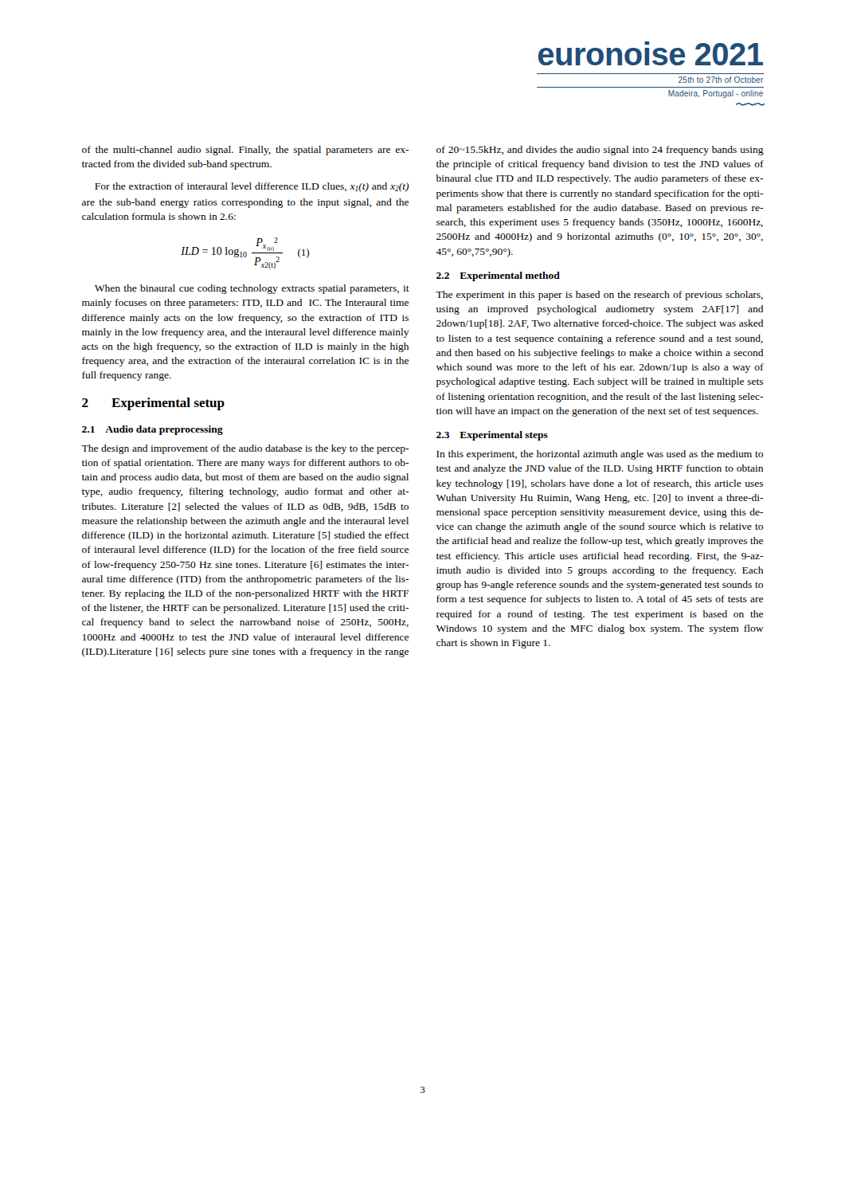euronoise 2021
25th to 27th of October Madeira, Portugal - online
〜〜〜
of the multi-channel audio signal. Finally, the spatial parameters are extracted from the divided sub-band spectrum.
For the extraction of interaural level difference ILD clues, x1(t) and x2(t) are the sub-band energy ratios corresponding to the input signal, and the calculation formula is shown in 2.6:
ILD = 10 log10 Px1(t)2 Px2(t)2 (1)
When the binaural cue coding technology extracts spatial parameters, it mainly focuses on three parameters: ITD, ILD and IC. The Interaural time difference mainly acts on the low frequency, so the extraction of ITD is mainly in the low frequency area, and the interaural level difference mainly acts on the high frequency, so the extraction of ILD is mainly in the high frequency area, and the extraction of the interaural correlation IC is in the full frequency range.
2 Experimental setup
2.1 Audio data preprocessing
The design and improvement of the audio database is the key to the perception of spatial orientation. There are many ways for different authors to obtain and process audio data, but most of them are based on the audio signal type, audio frequency, filtering technology, audio format and other attributes. Literature [2] selected the values of ILD as 0dB, 9dB, 15dB to measure the relationship between the azimuth angle and the interaural level difference (ILD) in the horizontal azimuth. Literature [5] studied the effect of interaural level difference (ILD) for the location of the free field source of low-frequency 250-750 Hz sine tones. Literature [6] estimates the interaural time difference (ITD) from the anthropometric parameters of the listener. By replacing the ILD of the non-personalized HRTF with the HRTF of the listener, the HRTF can be personalized. Literature [15] used the critical frequency band to select the narrowband noise of 250Hz, 500Hz, 1000Hz and 4000Hz to test the JND value of interaural level difference (ILD).Literature [16] selects pure sine tones with a frequency in the range of 20~15.5kHz, and divides the audio signal into 24 frequency bands using the principle of critical frequency band division to test the JND values of binaural clue ITD and ILD respectively. The audio parameters of these experiments show that there is currently no standard specification for the optimal parameters established for the audio database. Based on previous research, this experiment uses 5 frequency bands (350Hz, 1000Hz, 1600Hz, 2500Hz and 4000Hz) and 9 horizontal azimuths (0°, 10°, 15°, 20°, 30°, 45°, 60°,75°,90°).
2.2 Experimental method
The experiment in this paper is based on the research of previous scholars, using an improved psychological audiometry system 2AF[17] and 2down/1up[18]. 2AF, Two alternative forced-choice. The subject was asked to listen to a test sequence containing a reference sound and a test sound, and then based on his subjective feelings to make a choice within a second which sound was more to the left of his ear. 2down/1up is also a way of psychological adaptive testing. Each subject will be trained in multiple sets of listening orientation recognition, and the result of the last listening selection will have an impact on the generation of the next set of test sequences.
2.3 Experimental steps
In this experiment, the horizontal azimuth angle was used as the medium to test and analyze the JND value of the ILD. Using HRTF function to obtain key technology [19], scholars have done a lot of research, this article uses Wuhan University Hu Ruimin, Wang Heng, etc. [20] to invent a three-dimensional space perception sensitivity measurement device, using this device can change the azimuth angle of the sound source which is relative to the artificial head and realize the follow-up test, which greatly improves the test efficiency. This article uses artificial head recording. First, the 9-azimuth audio is divided into 5 groups according to the frequency. Each group has 9-angle reference sounds and the system-generated test sounds to form a test sequence for subjects to listen to. A total of 45 sets of tests are required for a round of testing. The test experiment is based on the Windows 10 system and the MFC dialog box system. The system flow chart is shown in Figure 1.
3